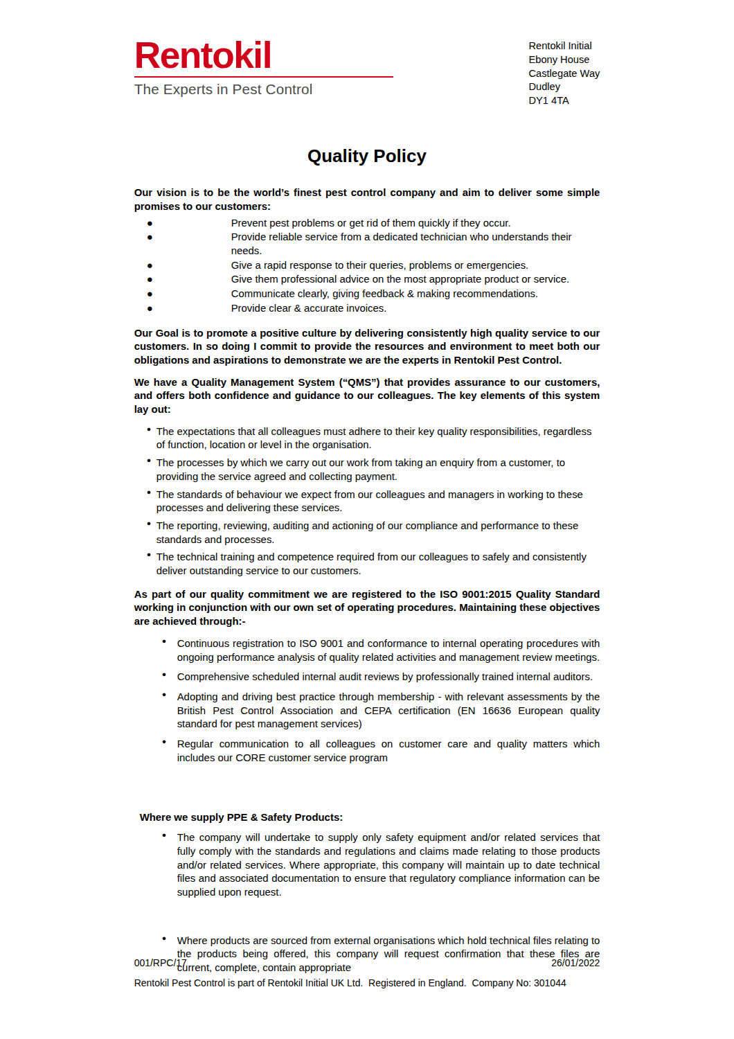Rentokil
The Experts in Pest Control
Rentokil Initial
Ebony House
Castlegate Way
Dudley
DY1 4TA
Quality Policy
Our vision is to be the world’s finest pest control company and aim to deliver some simple promises to our customers:
●Prevent pest problems or get rid of them quickly if they occur.
●Provide reliable service from a dedicated technician who understands their needs.
●Give a rapid response to their queries, problems or emergencies.
●Give them professional advice on the most appropriate product or service.
●Communicate clearly, giving feedback & making recommendations.
●Provide clear & accurate invoices.
Our Goal is to promote a positive culture by delivering consistently high quality service to our customers. In so doing I commit to provide the resources and environment to meet both our obligations and aspirations to demonstrate we are the experts in Rentokil Pest Control.
We have a Quality Management System (“QMS”) that provides assurance to our customers, and offers both confidence and guidance to our colleagues. The key elements of this system lay out:
The expectations that all colleagues must adhere to their key quality responsibilities, regardless of function, location or level in the organisation.
The processes by which we carry out our work from taking an enquiry from a customer, to providing the service agreed and collecting payment.
The standards of behaviour we expect from our colleagues and managers in working to these processes and delivering these services.
The reporting, reviewing, auditing and actioning of our compliance and performance to these standards and processes.
The technical training and competence required from our colleagues to safely and consistently deliver outstanding service to our customers.
As part of our quality commitment we are registered to the ISO 9001:2015 Quality Standard working in conjunction with our own set of operating procedures. Maintaining these objectives are achieved through:-
Continuous registration to ISO 9001 and conformance to internal operating procedures with ongoing performance analysis of quality related activities and management review meetings.
Comprehensive scheduled internal audit reviews by professionally trained internal auditors.
Adopting and driving best practice through membership - with relevant assessments by the British Pest Control Association and CEPA certification (EN 16636 European quality standard for pest management services)
Regular communication to all colleagues on customer care and quality matters which includes our CORE customer service program
Where we supply PPE & Safety Products:
The company will undertake to supply only safety equipment and/or related services that fully comply with the standards and regulations and claims made relating to those products and/or related services. Where appropriate, this company will maintain up to date technical files and associated documentation to ensure that regulatory compliance information can be supplied upon request.
Where products are sourced from external organisations which hold technical files relating to the products being offered, this company will request confirmation that these files are current, complete, contain appropriate
001/RPC/17 26/01/2022
Rentokil Pest Control is part of Rentokil Initial UK Ltd. Registered in England. Company No: 301044